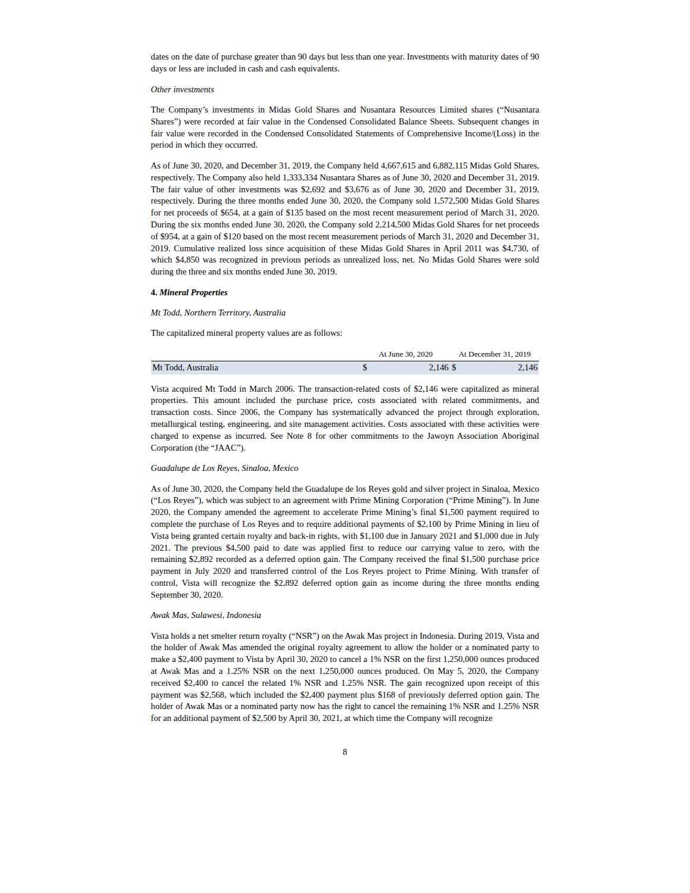dates on the date of purchase greater than 90 days but less than one year. Investments with maturity dates of 90 days or less are included in cash and cash equivalents.
Other investments
The Company’s investments in Midas Gold Shares and Nusantara Resources Limited shares (“Nusantara Shares”) were recorded at fair value in the Condensed Consolidated Balance Sheets. Subsequent changes in fair value were recorded in the Condensed Consolidated Statements of Comprehensive Income/(Loss) in the period in which they occurred.
As of June 30, 2020, and December 31, 2019, the Company held 4,667,615 and 6,882,115 Midas Gold Shares, respectively. The Company also held 1,333,334 Nusantara Shares as of June 30, 2020 and December 31, 2019. The fair value of other investments was $2,692 and $3,676 as of June 30, 2020 and December 31, 2019, respectively. During the three months ended June 30, 2020, the Company sold 1,572,500 Midas Gold Shares for net proceeds of $654, at a gain of $135 based on the most recent measurement period of March 31, 2020. During the six months ended June 30, 2020, the Company sold 2,214,500 Midas Gold Shares for net proceeds of $954, at a gain of $120 based on the most recent measurement periods of March 31, 2020 and December 31, 2019. Cumulative realized loss since acquisition of these Midas Gold Shares in April 2011 was $4,730, of which $4,850 was recognized in previous periods as unrealized loss, net. No Midas Gold Shares were sold during the three and six months ended June 30, 2019.
4. Mineral Properties
Mt Todd, Northern Territory, Australia
The capitalized mineral property values are as follows:
| | At June 30, 2020 | At December 31, 2019 |
| --- | --- | --- |
| Mt Todd, Australia | $ | 2,146 | $ | 2,146 |
Vista acquired Mt Todd in March 2006. The transaction-related costs of $2,146 were capitalized as mineral properties. This amount included the purchase price, costs associated with related commitments, and transaction costs. Since 2006, the Company has systematically advanced the project through exploration, metallurgical testing, engineering, and site management activities. Costs associated with these activities were charged to expense as incurred. See Note 8 for other commitments to the Jawoyn Association Aboriginal Corporation (the “JAAC”).
Guadalupe de Los Reyes, Sinaloa, Mexico
As of June 30, 2020, the Company held the Guadalupe de los Reyes gold and silver project in Sinaloa, Mexico (“Los Reyes”), which was subject to an agreement with Prime Mining Corporation (“Prime Mining”). In June 2020, the Company amended the agreement to accelerate Prime Mining’s final $1,500 payment required to complete the purchase of Los Reyes and to require additional payments of $2,100 by Prime Mining in lieu of Vista being granted certain royalty and back-in rights, with $1,100 due in January 2021 and $1,000 due in July 2021. The previous $4,500 paid to date was applied first to reduce our carrying value to zero, with the remaining $2,892 recorded as a deferred option gain. The Company received the final $1,500 purchase price payment in July 2020 and transferred control of the Los Reyes project to Prime Mining. With transfer of control, Vista will recognize the $2,892 deferred option gain as income during the three months ending September 30, 2020.
Awak Mas, Sulawesi, Indonesia
Vista holds a net smelter return royalty (“NSR”) on the Awak Mas project in Indonesia. During 2019, Vista and the holder of Awak Mas amended the original royalty agreement to allow the holder or a nominated party to make a $2,400 payment to Vista by April 30, 2020 to cancel a 1% NSR on the first 1,250,000 ounces produced at Awak Mas and a 1.25% NSR on the next 1,250,000 ounces produced. On May 5, 2020, the Company received $2,400 to cancel the related 1% NSR and 1.25% NSR. The gain recognized upon receipt of this payment was $2,568, which included the $2,400 payment plus $168 of previously deferred option gain. The holder of Awak Mas or a nominated party now has the right to cancel the remaining 1% NSR and 1.25% NSR for an additional payment of $2,500 by April 30, 2021, at which time the Company will recognize
8